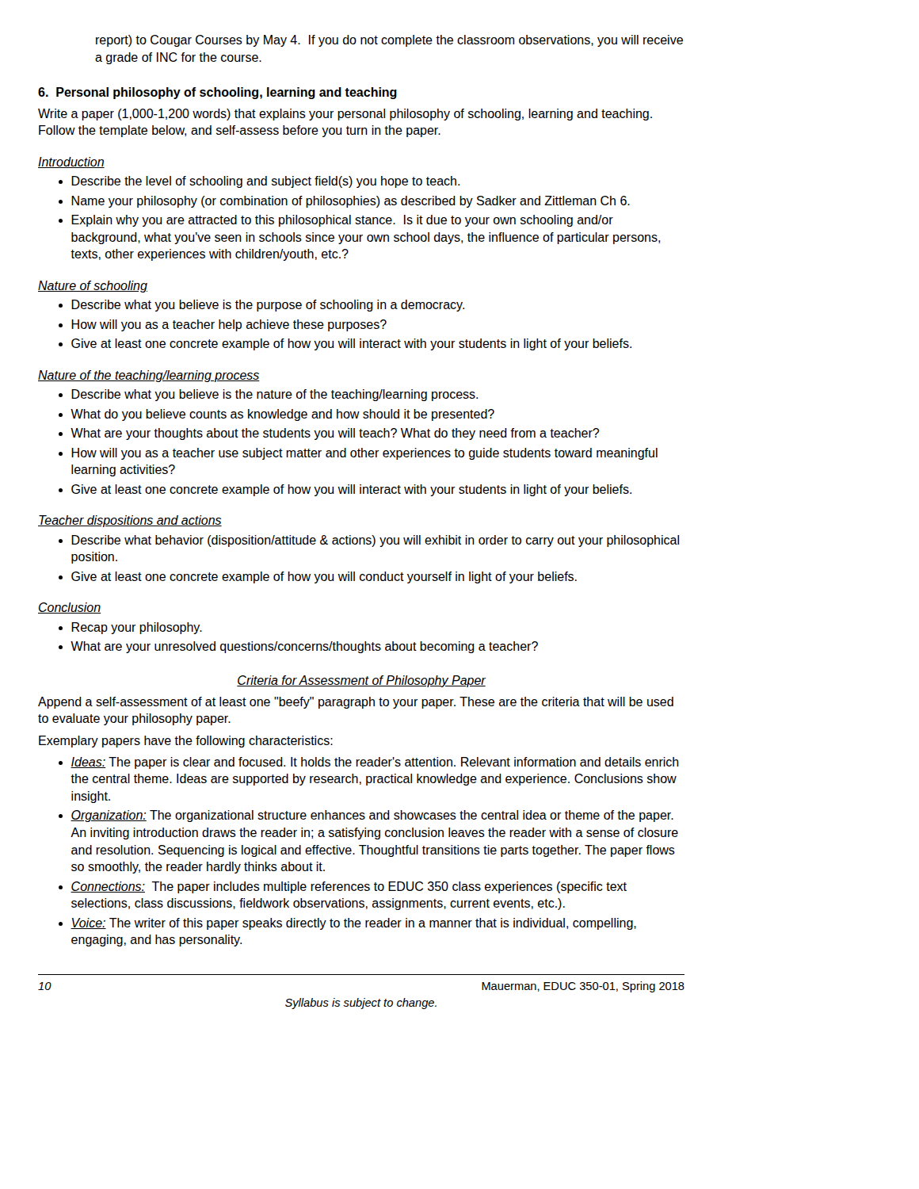report) to Cougar Courses by May 4. If you do not complete the classroom observations, you will receive a grade of INC for the course.
6. Personal philosophy of schooling, learning and teaching
Write a paper (1,000-1,200 words) that explains your personal philosophy of schooling, learning and teaching. Follow the template below, and self-assess before you turn in the paper.
Introduction
Describe the level of schooling and subject field(s) you hope to teach.
Name your philosophy (or combination of philosophies) as described by Sadker and Zittleman Ch 6.
Explain why you are attracted to this philosophical stance. Is it due to your own schooling and/or background, what you've seen in schools since your own school days, the influence of particular persons, texts, other experiences with children/youth, etc.?
Nature of schooling
Describe what you believe is the purpose of schooling in a democracy.
How will you as a teacher help achieve these purposes?
Give at least one concrete example of how you will interact with your students in light of your beliefs.
Nature of the teaching/learning process
Describe what you believe is the nature of the teaching/learning process.
What do you believe counts as knowledge and how should it be presented?
What are your thoughts about the students you will teach? What do they need from a teacher?
How will you as a teacher use subject matter and other experiences to guide students toward meaningful learning activities?
Give at least one concrete example of how you will interact with your students in light of your beliefs.
Teacher dispositions and actions
Describe what behavior (disposition/attitude & actions) you will exhibit in order to carry out your philosophical position.
Give at least one concrete example of how you will conduct yourself in light of your beliefs.
Conclusion
Recap your philosophy.
What are your unresolved questions/concerns/thoughts about becoming a teacher?
Criteria for Assessment of Philosophy Paper
Append a self-assessment of at least one "beefy" paragraph to your paper. These are the criteria that will be used to evaluate your philosophy paper.
Exemplary papers have the following characteristics:
Ideas: The paper is clear and focused. It holds the reader's attention. Relevant information and details enrich the central theme. Ideas are supported by research, practical knowledge and experience. Conclusions show insight.
Organization: The organizational structure enhances and showcases the central idea or theme of the paper. An inviting introduction draws the reader in; a satisfying conclusion leaves the reader with a sense of closure and resolution. Sequencing is logical and effective. Thoughtful transitions tie parts together. The paper flows so smoothly, the reader hardly thinks about it.
Connections: The paper includes multiple references to EDUC 350 class experiences (specific text selections, class discussions, fieldwork observations, assignments, current events, etc.).
Voice: The writer of this paper speaks directly to the reader in a manner that is individual, compelling, engaging, and has personality.
10 Mauerman, EDUC 350-01, Spring 2018
Syllabus is subject to change.